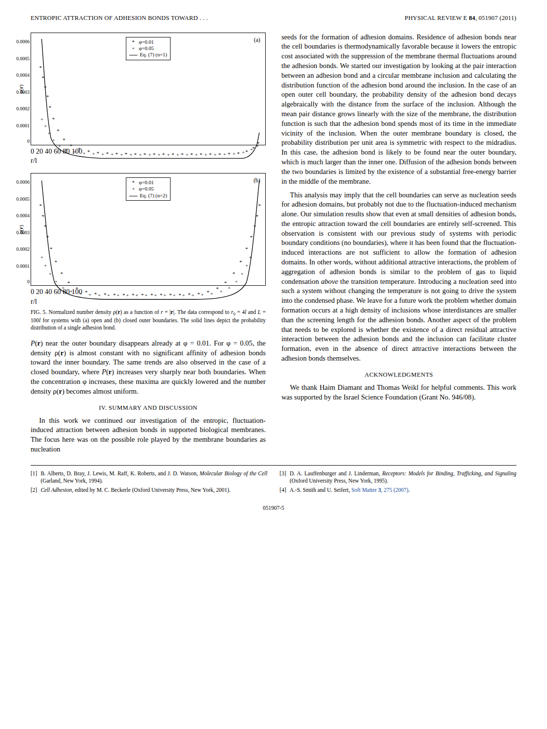Entropic attraction of adhesion bonds toward . . .
Physical Review E 84, 051907 (2011)
(a)
* φ=0.01
+ φ=0.05
Eq. (7) (n=1)
ρ(r)
0.0006 0.0005 0.0004 0.0003 0.0002 0.0001 0
* * * * * * * * * * * * * * * * * * * * * * * * * * * * * * + + + + + + + + + + + + + + + + + + + + + + + + + + +
0 20 40 60 80 100
r/l
(b)
* φ=0.01
+ φ=0.05
Eq. (7) (n=2)
ρ(r)
0.0006 0.0005 0.0004 0.0003 0.0002 0.0001 0
* * * * * * * * * * * * * * * * * * * * * * * * * * * * * * * * + + + + + + + + + + + + + + + + + + + + + + + + + + +
0 20 40 60 80 100
r/l
FIG. 5. Normalized number density ρ(r) as a function of r = |r|. The data correspond to r0 = 4l and L = 100l for systems with (a) open and (b) closed outer boundaries. The solid lines depict the probability distribution of a single adhesion bond.
P(r) near the outer boundary disappears already at φ = 0.01. For φ = 0.05, the density ρ(r) is almost constant with no significant affinity of adhesion bonds toward the inner boundary. The same trends are also observed in the case of a closed boundary, where P(r) increases very sharply near both boundaries. When the concentration φ increases, these maxima are quickly lowered and the number density ρ(r) becomes almost uniform.
IV. Summary and Discussion
In this work we continued our investigation of the entropic, fluctuation-induced attraction between adhesion bonds in supported biological membranes. The focus here was on the possible role played by the membrane boundaries as nucleation
seeds for the formation of adhesion domains. Residence of adhesion bonds near the cell boundaries is thermodynamically favorable because it lowers the entropic cost associated with the suppression of the membrane thermal fluctuations around the adhesion bonds. We started our investigation by looking at the pair interaction between an adhesion bond and a circular membrane inclusion and calculating the distribution function of the adhesion bond around the inclusion. In the case of an open outer cell boundary, the probability density of the adhesion bond decays algebraically with the distance from the surface of the inclusion. Although the mean pair distance grows linearly with the size of the membrane, the distribution function is such that the adhesion bond spends most of its time in the immediate vicinity of the inclusion. When the outer membrane boundary is closed, the probability distribution per unit area is symmetric with respect to the midradius. In this case, the adhesion bond is likely to be found near the outer boundary, which is much larger than the inner one. Diffusion of the adhesion bonds between the two boundaries is limited by the existence of a substantial free-energy barrier in the middle of the membrane.
This analysis may imply that the cell boundaries can serve as nucleation seeds for adhesion domains, but probably not due to the fluctuation-induced mechanism alone. Our simulation results show that even at small densities of adhesion bonds, the entropic attraction toward the cell boundaries are entirely self-screened. This observation is consistent with our previous study of systems with periodic boundary conditions (no boundaries), where it has been found that the fluctuation-induced interactions are not sufficient to allow the formation of adhesion domains. In other words, without additional attractive interactions, the problem of aggregation of adhesion bonds is similar to the problem of gas to liquid condensation above the transition temperature. Introducing a nucleation seed into such a system without changing the temperature is not going to drive the system into the condensed phase. We leave for a future work the problem whether domain formation occurs at a high density of inclusions whose interdistances are smaller than the screening length for the adhesion bonds. Another aspect of the problem that needs to be explored is whether the existence of a direct residual attractive interaction between the adhesion bonds and the inclusion can facilitate cluster formation, even in the absence of direct attractive interactions between the adhesion bonds themselves.
Acknowledgments
We thank Haim Diamant and Thomas Weikl for helpful comments. This work was supported by the Israel Science Foundation (Grant No. 946/08).
[1] B. Alberts, D. Bray, J. Lewis, M. Raff, K. Roberts, and J. D. Watson, Molecular Biology of the Cell (Garland, New York, 1994).
[2] Cell Adhesion, edited by M. C. Beckerle (Oxford University Press, New York, 2001).
[3] D. A. Lauffenburger and J. Linderman, Receptors: Models for Binding, Trafficking, and Signaling (Oxford University Press, New York, 1995).
[4] A.-S. Smith and U. Seifert, Soft Matter 3, 275 (2007).
051907-5